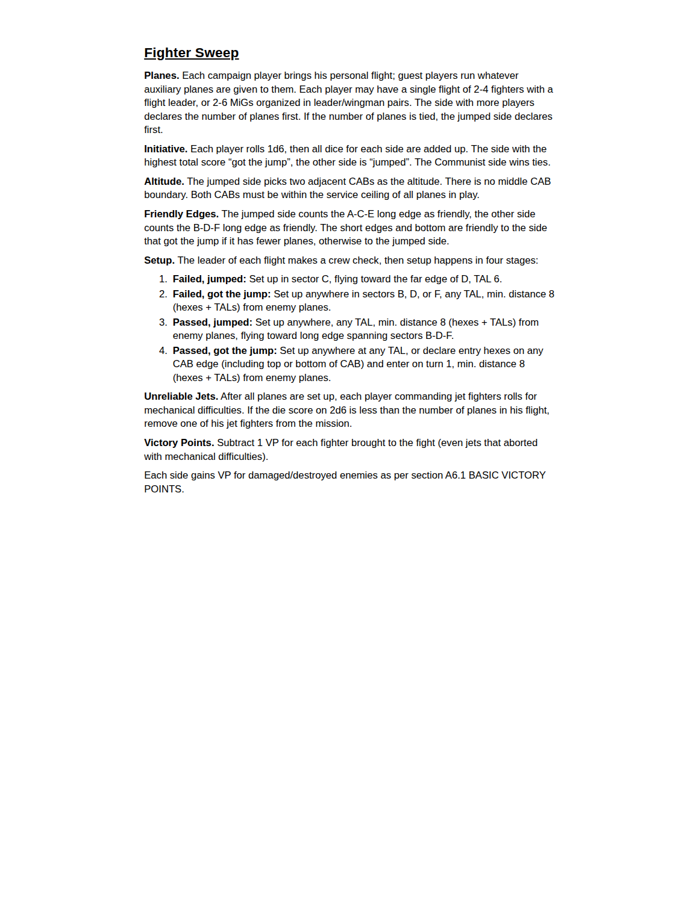Fighter Sweep
Planes. Each campaign player brings his personal flight; guest players run whatever auxiliary planes are given to them. Each player may have a single flight of 2-4 fighters with a flight leader, or 2-6 MiGs organized in leader/wingman pairs. The side with more players declares the number of planes first. If the number of planes is tied, the jumped side declares first.
Initiative. Each player rolls 1d6, then all dice for each side are added up. The side with the highest total score “got the jump”, the other side is “jumped”. The Communist side wins ties.
Altitude. The jumped side picks two adjacent CABs as the altitude. There is no middle CAB boundary. Both CABs must be within the service ceiling of all planes in play.
Friendly Edges. The jumped side counts the A-C-E long edge as friendly, the other side counts the B-D-F long edge as friendly. The short edges and bottom are friendly to the side that got the jump if it has fewer planes, otherwise to the jumped side.
Setup. The leader of each flight makes a crew check, then setup happens in four stages:
Failed, jumped: Set up in sector C, flying toward the far edge of D, TAL 6.
Failed, got the jump: Set up anywhere in sectors B, D, or F, any TAL, min. distance 8 (hexes + TALs) from enemy planes.
Passed, jumped: Set up anywhere, any TAL, min. distance 8 (hexes + TALs) from enemy planes, flying toward long edge spanning sectors B-D-F.
Passed, got the jump: Set up anywhere at any TAL, or declare entry hexes on any CAB edge (including top or bottom of CAB) and enter on turn 1, min. distance 8 (hexes + TALs) from enemy planes.
Unreliable Jets. After all planes are set up, each player commanding jet fighters rolls for mechanical difficulties. If the die score on 2d6 is less than the number of planes in his flight, remove one of his jet fighters from the mission.
Victory Points. Subtract 1 VP for each fighter brought to the fight (even jets that aborted with mechanical difficulties).
Each side gains VP for damaged/destroyed enemies as per section A6.1 BASIC VICTORY POINTS.